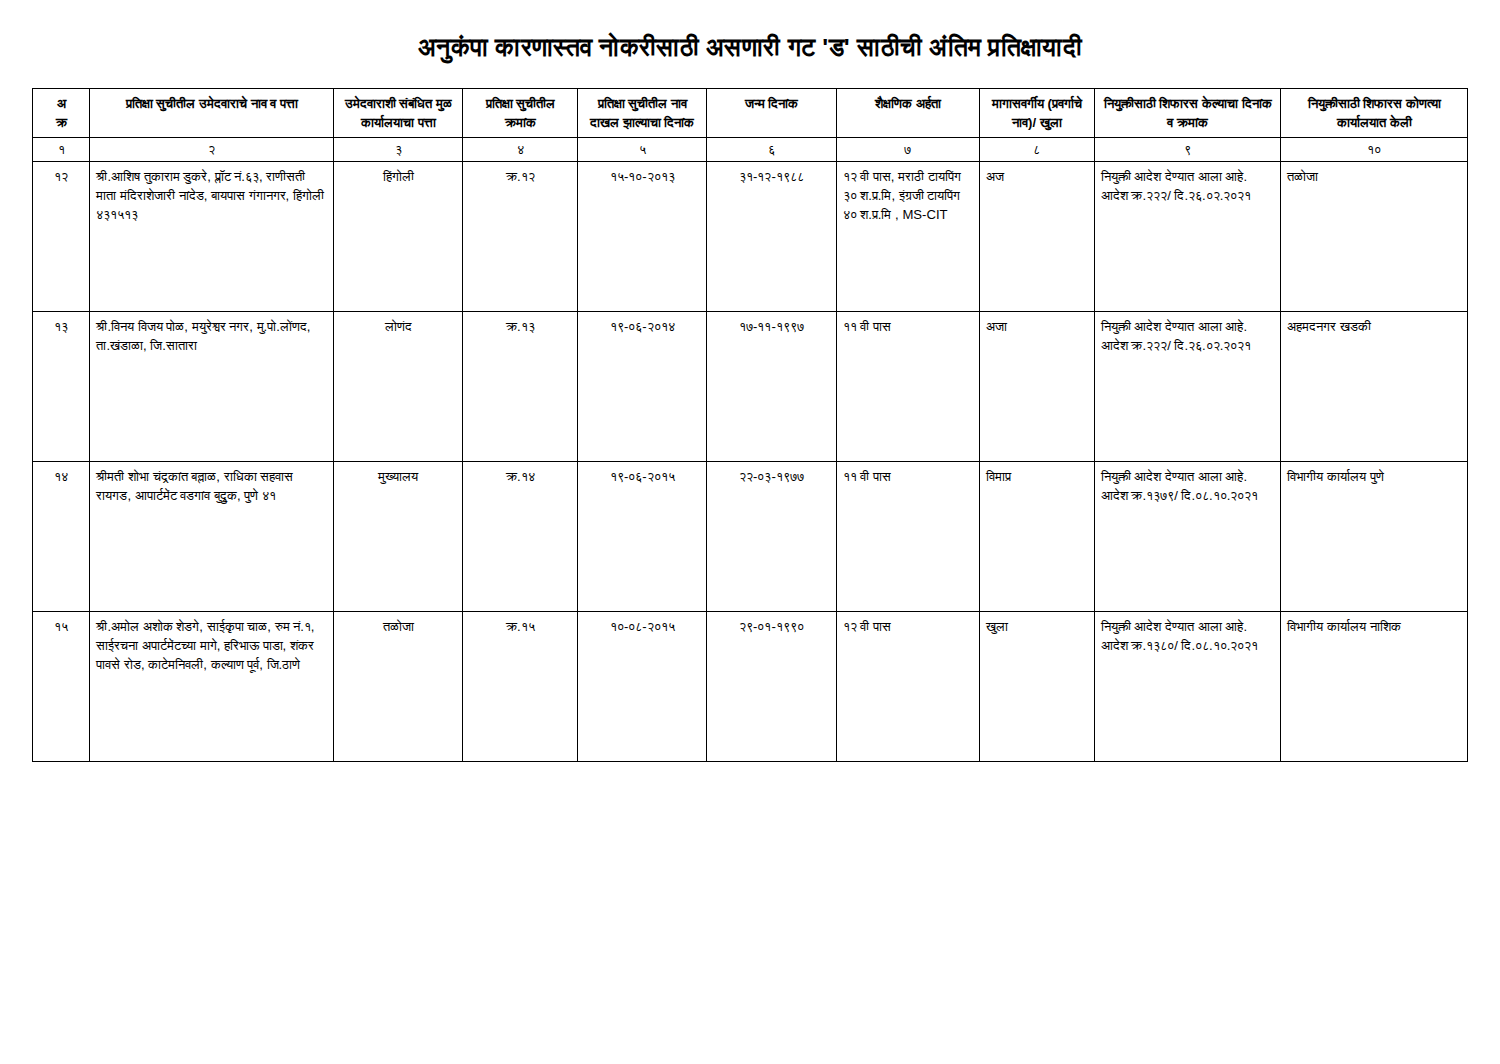अनुकंपा कारणास्तव नोकरीसाठी असणारी गट 'ड' साठीची अंतिम प्रतिक्षायादी
| अ क्र | प्रतिक्षा सुचीतील उमेदवाराचे नाव व पत्ता | उमेदवाराशी संबंधित मुळ कार्यालयाचा पत्ता | प्रतिक्षा सुचीतील क्रमांक | प्रतिक्षा सुचीतील नाव दाखल झाल्याचा दिनांक | जन्म दिनांक | शैक्षणिक अर्हता | मागासवर्गीय (प्रवर्गाचे नाव)/ खुला | नियुक्तीसाठी शिफारस केल्याचा दिनांक व क्रमांक | नियुक्तीसाठी शिफारस कोणत्या कार्यालयात केली |
| --- | --- | --- | --- | --- | --- | --- | --- | --- | --- |
| १ | २ | ३ | ४ | ५ | ६ | ७ | ८ | ९ | १० |
| १२ | श्री.आशिष तुकाराम डुकरे, प्लॉट नं.६३, राणीसती माता मंदिराशेजारी नांदेड, बायपास गंगानगर, हिंगोली ४३१५१३ | हिंगोली | क्र.१२ | १५-१०-२०१३ | ३१-१२-१९८८ | १२ वी पास, मराठी टायपिंग ३० श.प्र.मि, इंग्रजी टायपिंग ४० श.प्र.मि , MS-CIT | अज | नियुक्ती आदेश देण्यात आला आहे. आदेश क्र.२२२/ दि.२६.०२.२०२१ | तळोजा |
| १३ | श्री.विनय विजय पोळ, मयुरेश्वर नगर, मु.पो.लोंणद, ता.खंडाळा, जि.सातारा | लोणंद | क्र.१३ | १९-०६-२०१४ | १७-११-१९९७ | ११ वी पास | अजा | नियुक्ती आदेश देण्यात आला आहे. आदेश क्र.२२२/ दि.२६.०२.२०२१ | अहमदनगर खडकी |
| १४ | श्रीमती शोभा चंद्रकांत बल्लाळ, राधिका सहवास रायगड, आपार्टमेंट वडगांव बुद्रुक, पुणे ४१ | मुख्यालय | क्र.१४ | १९-०६-२०१५ | २२-०३-१९७७ | ११ वी पास | विमाप्र | नियुक्ती आदेश देण्यात आला आहे. आदेश क्र.१३७९/ दि.०८.१०.२०२१ | विभागीय कार्यालय पुणे |
| १५ | श्री.अमोल अशोक शेडगे, साईकृपा चाळ, रुम नं.१, साईरचना अपार्टमेंटच्या मागे, हरिभाऊ पाडा, शंकर पावसे रोड, काटेमनिवली, कल्याण पूर्व, जि.ठाणे | तळोजा | क्र.१५ | १०-०८-२०१५ | २९-०१-१९९० | १२ वी पास | खुला | नियुक्ती आदेश देण्यात आला आहे. आदेश क्र.१३८०/ दि.०८.१०.२०२१ | विभागीय कार्यालय नाशिक |